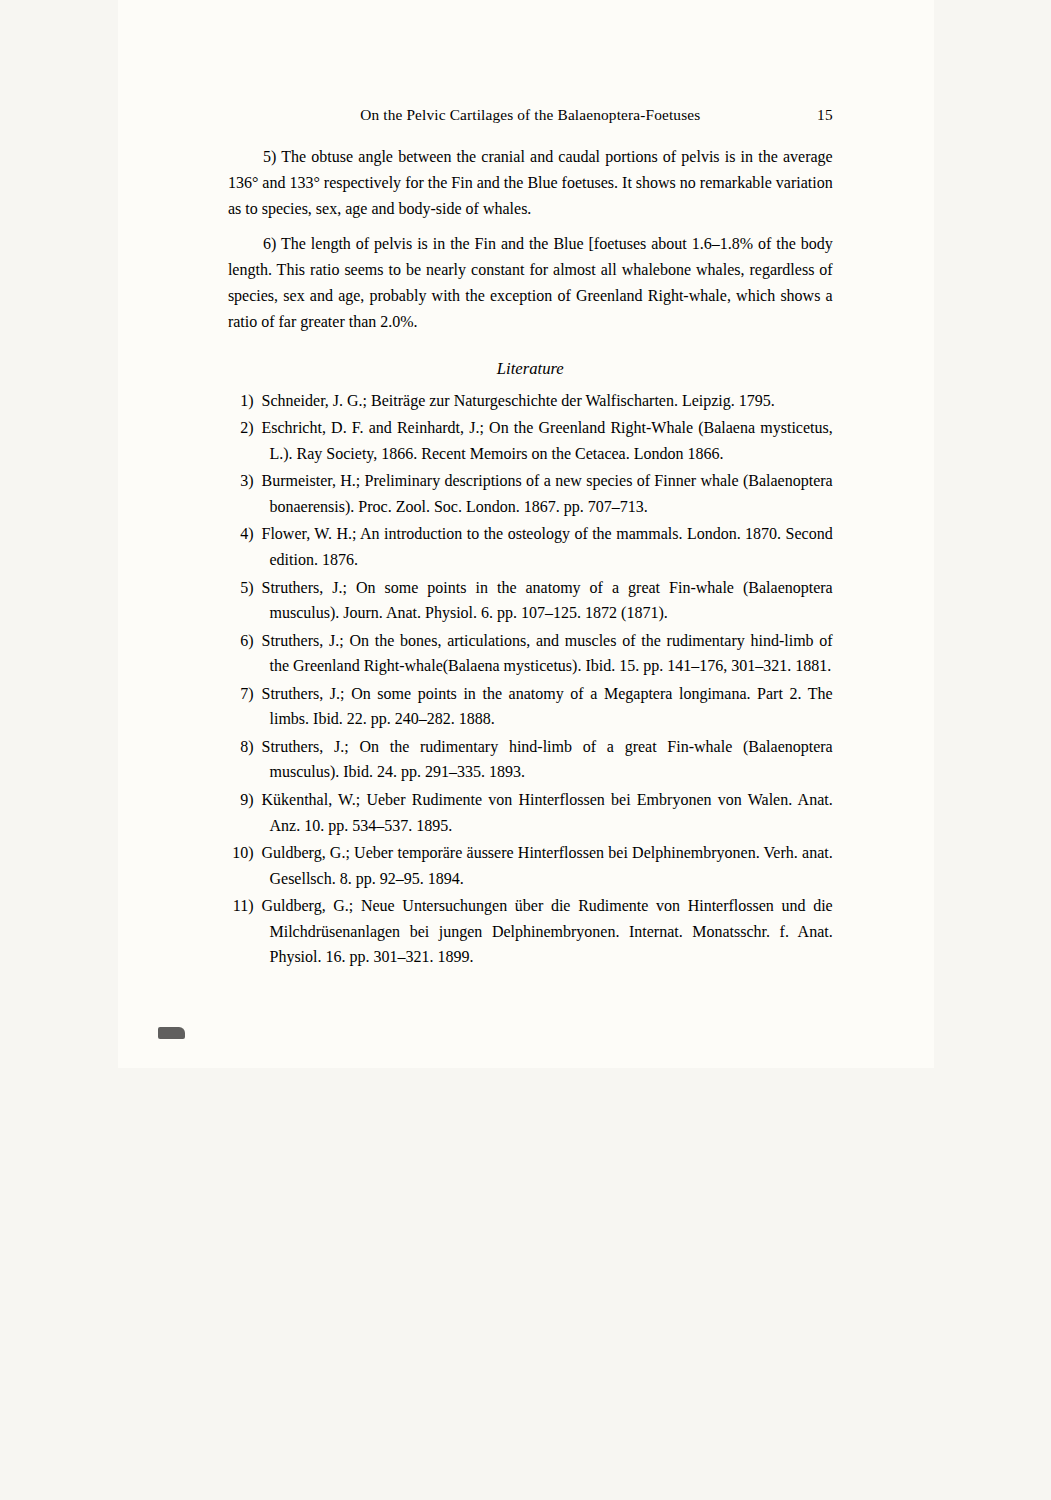On the Pelvic Cartilages of the Balaenoptera-Foetuses15
5) The obtuse angle between the cranial and caudal portions of pelvis is in the average 136° and 133° respectively for the Fin and the Blue foetuses. It shows no remarkable variation as to species, sex, age and body-side of whales.
6) The length of pelvis is in the Fin and the Blue [foetuses about 1.6–1.8% of the body length. This ratio seems to be nearly constant for almost all whalebone whales, regardless of species, sex and age, probably with the exception of Greenland Right-whale, which shows a ratio of far greater than 2.0%.
Literature
1) Schneider, J. G.; Beiträge zur Naturgeschichte der Walfischarten. Leipzig. 1795.
2) Eschricht, D. F. and Reinhardt, J.; On the Greenland Right-Whale (Balaena mysticetus, L.). Ray Society, 1866. Recent Memoirs on the Cetacea. London 1866.
3) Burmeister, H.; Preliminary descriptions of a new species of Finner whale (Balaenoptera bonaerensis). Proc. Zool. Soc. London. 1867. pp. 707–713.
4) Flower, W. H.; An introduction to the osteology of the mammals. London. 1870. Second edition. 1876.
5) Struthers, J.; On some points in the anatomy of a great Fin-whale (Balaenoptera musculus). Journ. Anat. Physiol. 6. pp. 107–125. 1872 (1871).
6) Struthers, J.; On the bones, articulations, and muscles of the rudimentary hind-limb of the Greenland Right-whale(Balaena mysticetus). Ibid. 15. pp. 141–176, 301–321. 1881.
7) Struthers, J.; On some points in the anatomy of a Megaptera longimana. Part 2. The limbs. Ibid. 22. pp. 240–282. 1888.
8) Struthers, J.; On the rudimentary hind-limb of a great Fin-whale (Balaenoptera musculus). Ibid. 24. pp. 291–335. 1893.
9) Kükenthal, W.; Ueber Rudimente von Hinterflossen bei Embryonen von Walen. Anat. Anz. 10. pp. 534–537. 1895.
10) Guldberg, G.; Ueber temporäre äussere Hinterflossen bei Delphinembryonen. Verh. anat. Gesellsch. 8. pp. 92–95. 1894.
11) Guldberg, G.; Neue Untersuchungen über die Rudimente von Hinterflossen und die Milchdrüsenanlagen bei jungen Delphinembryonen. Internat. Monatsschr. f. Anat. Physiol. 16. pp. 301–321. 1899.